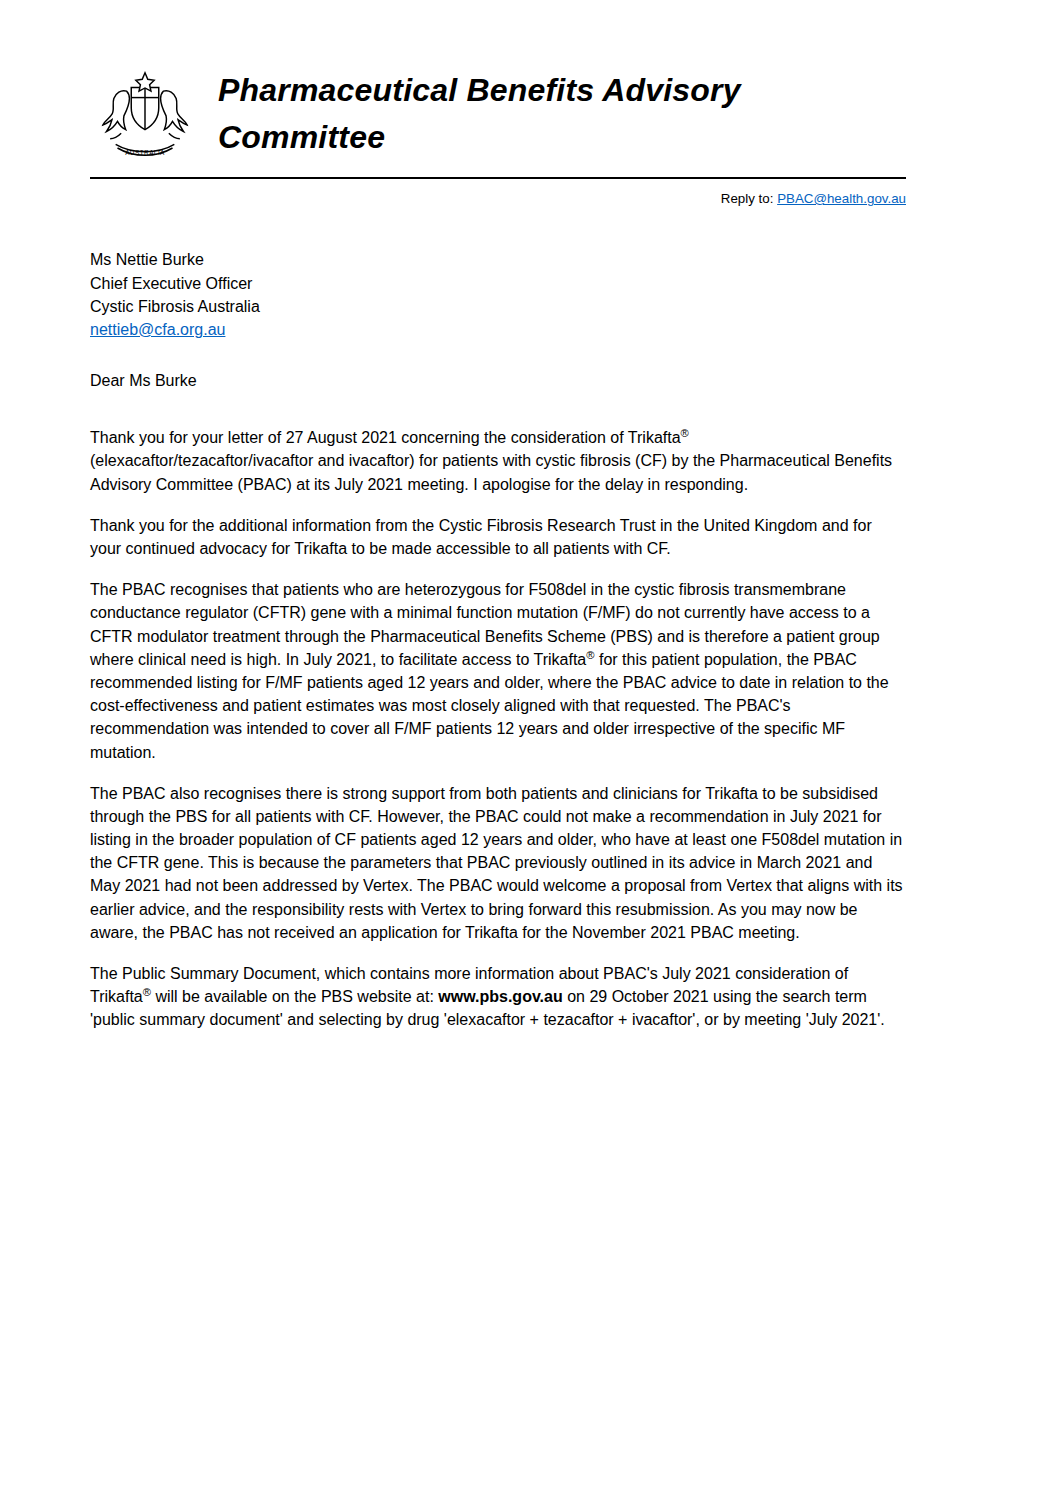AUSTRALIA
Pharmaceutical Benefits Advisory Committee
Reply to: PBAC@health.gov.au
Ms Nettie Burke
Chief Executive Officer
Cystic Fibrosis Australia
nettieb@cfa.org.au
Dear Ms Burke
Thank you for your letter of 27 August 2021 concerning the consideration of Trikafta® (elexacaftor/tezacaftor/ivacaftor and ivacaftor) for patients with cystic fibrosis (CF) by the Pharmaceutical Benefits Advisory Committee (PBAC) at its July 2021 meeting. I apologise for the delay in responding.
Thank you for the additional information from the Cystic Fibrosis Research Trust in the United Kingdom and for your continued advocacy for Trikafta to be made accessible to all patients with CF.
The PBAC recognises that patients who are heterozygous for F508del in the cystic fibrosis transmembrane conductance regulator (CFTR) gene with a minimal function mutation (F/MF) do not currently have access to a CFTR modulator treatment through the Pharmaceutical Benefits Scheme (PBS) and is therefore a patient group where clinical need is high. In July 2021, to facilitate access to Trikafta® for this patient population, the PBAC recommended listing for F/MF patients aged 12 years and older, where the PBAC advice to date in relation to the cost-effectiveness and patient estimates was most closely aligned with that requested. The PBAC's recommendation was intended to cover all F/MF patients 12 years and older irrespective of the specific MF mutation.
The PBAC also recognises there is strong support from both patients and clinicians for Trikafta to be subsidised through the PBS for all patients with CF. However, the PBAC could not make a recommendation in July 2021 for listing in the broader population of CF patients aged 12 years and older, who have at least one F508del mutation in the CFTR gene. This is because the parameters that PBAC previously outlined in its advice in March 2021 and May 2021 had not been addressed by Vertex. The PBAC would welcome a proposal from Vertex that aligns with its earlier advice, and the responsibility rests with Vertex to bring forward this resubmission. As you may now be aware, the PBAC has not received an application for Trikafta for the November 2021 PBAC meeting.
The Public Summary Document, which contains more information about PBAC's July 2021 consideration of Trikafta® will be available on the PBS website at: www.pbs.gov.au on 29 October 2021 using the search term 'public summary document' and selecting by drug 'elexacaftor + tezacaftor + ivacaftor', or by meeting 'July 2021'.